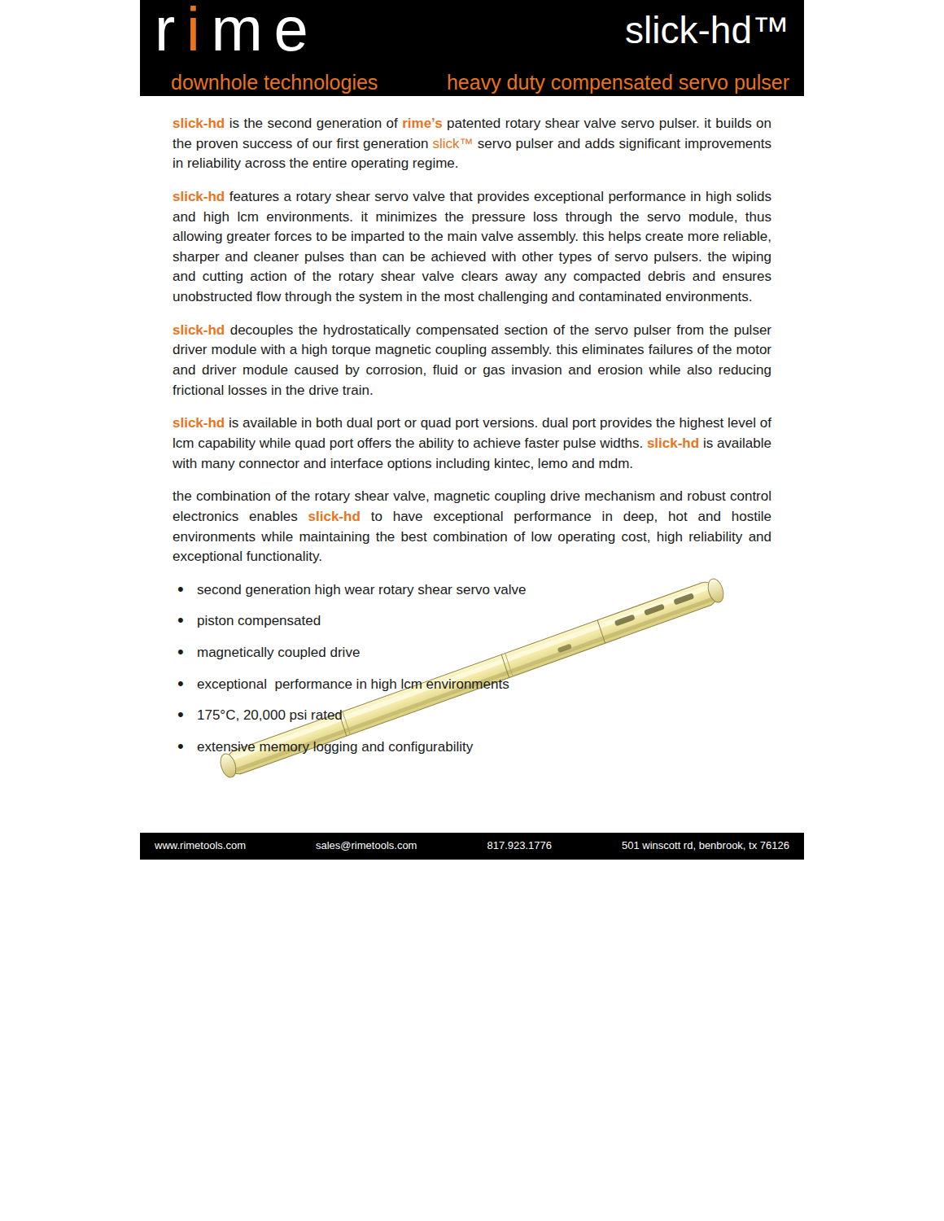rime
slick-hd™
downhole technologies
heavy duty compensated servo pulser
slick-hd is the second generation of rime’s patented rotary shear valve servo pulser. it builds on the proven success of our first generation slick™ servo pulser and adds significant improvements in reliability across the entire operating regime.
slick-hd features a rotary shear servo valve that provides exceptional performance in high solids and high lcm environments. it minimizes the pressure loss through the servo module, thus allowing greater forces to be imparted to the main valve assembly. this helps create more reliable, sharper and cleaner pulses than can be achieved with other types of servo pulsers. the wiping and cutting action of the rotary shear valve clears away any compacted debris and ensures unobstructed flow through the system in the most challenging and contaminated environments.
slick-hd decouples the hydrostatically compensated section of the servo pulser from the pulser driver module with a high torque magnetic coupling assembly. this eliminates failures of the motor and driver module caused by corrosion, fluid or gas invasion and erosion while also reducing frictional losses in the drive train.
slick-hd is available in both dual port or quad port versions. dual port provides the highest level of lcm capability while quad port offers the ability to achieve faster pulse widths. slick-hd is available with many connector and interface options including kintec, lemo and mdm.
the combination of the rotary shear valve, magnetic coupling drive mechanism and robust control electronics enables slick-hd to have exceptional performance in deep, hot and hostile environments while maintaining the best combination of low operating cost, high reliability and exceptional functionality.
second generation high wear rotary shear servo valve
piston compensated
magnetically coupled drive
exceptional performance in high lcm environments
175°C, 20,000 psi rated
extensive memory logging and configurability
www.rimetools.com sales@rimetools.com 817.923.1776 501 winscott rd, benbrook, tx 76126